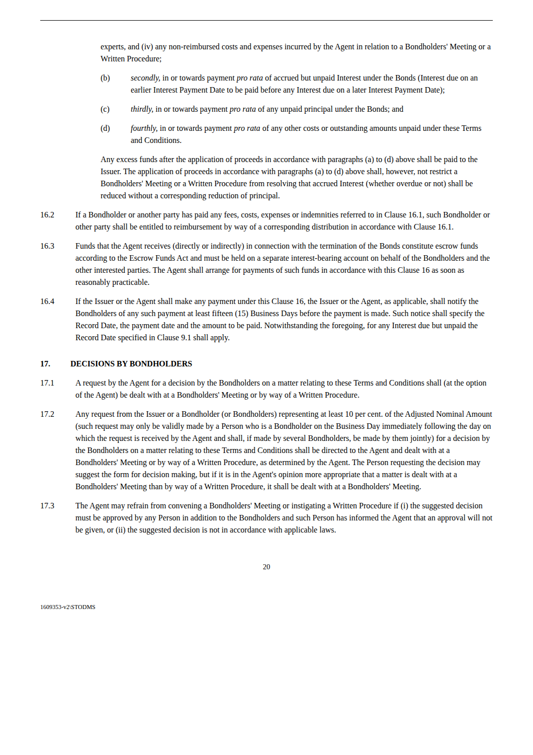experts, and (iv) any non-reimbursed costs and expenses incurred by the Agent in relation to a Bondholders' Meeting or a Written Procedure;
(b)
secondly, in or towards payment pro rata of accrued but unpaid Interest under the Bonds (Interest due on an earlier Interest Payment Date to be paid before any Interest due on a later Interest Payment Date);
(c)
thirdly, in or towards payment pro rata of any unpaid principal under the Bonds; and
(d)
fourthly, in or towards payment pro rata of any other costs or outstanding amounts unpaid under these Terms and Conditions.
Any excess funds after the application of proceeds in accordance with paragraphs (a) to (d) above shall be paid to the Issuer. The application of proceeds in accordance with paragraphs (a) to (d) above shall, however, not restrict a Bondholders' Meeting or a Written Procedure from resolving that accrued Interest (whether overdue or not) shall be reduced without a corresponding reduction of principal.
16.2
If a Bondholder or another party has paid any fees, costs, expenses or indemnities referred to in Clause 16.1, such Bondholder or other party shall be entitled to reimbursement by way of a corresponding distribution in accordance with Clause 16.1.
16.3
Funds that the Agent receives (directly or indirectly) in connection with the termination of the Bonds constitute escrow funds according to the Escrow Funds Act and must be held on a separate interest-bearing account on behalf of the Bondholders and the other interested parties. The Agent shall arrange for payments of such funds in accordance with this Clause 16 as soon as reasonably practicable.
16.4
If the Issuer or the Agent shall make any payment under this Clause 16, the Issuer or the Agent, as applicable, shall notify the Bondholders of any such payment at least fifteen (15) Business Days before the payment is made. Such notice shall specify the Record Date, the payment date and the amount to be paid. Notwithstanding the foregoing, for any Interest due but unpaid the Record Date specified in Clause 9.1 shall apply.
17. DECISIONS BY BONDHOLDERS
17.1
A request by the Agent for a decision by the Bondholders on a matter relating to these Terms and Conditions shall (at the option of the Agent) be dealt with at a Bondholders' Meeting or by way of a Written Procedure.
17.2
Any request from the Issuer or a Bondholder (or Bondholders) representing at least 10 per cent. of the Adjusted Nominal Amount (such request may only be validly made by a Person who is a Bondholder on the Business Day immediately following the day on which the request is received by the Agent and shall, if made by several Bondholders, be made by them jointly) for a decision by the Bondholders on a matter relating to these Terms and Conditions shall be directed to the Agent and dealt with at a Bondholders' Meeting or by way of a Written Procedure, as determined by the Agent. The Person requesting the decision may suggest the form for decision making, but if it is in the Agent's opinion more appropriate that a matter is dealt with at a Bondholders' Meeting than by way of a Written Procedure, it shall be dealt with at a Bondholders' Meeting.
17.3
The Agent may refrain from convening a Bondholders' Meeting or instigating a Written Procedure if (i) the suggested decision must be approved by any Person in addition to the Bondholders and such Person has informed the Agent that an approval will not be given, or (ii) the suggested decision is not in accordance with applicable laws.
20
1609353-v2\STODMS